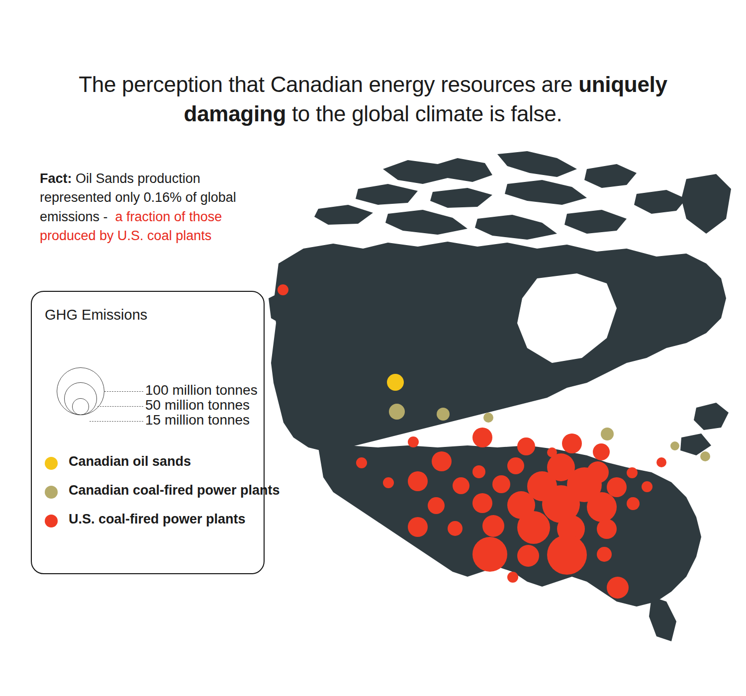The perception that Canadian energy resources are uniquely damaging to the global climate is false.
Fact: Oil Sands production represented only 0.16% of global emissions - a fraction of those produced by U.S. coal plants
GHG Emissions
100 million tonnes
50 million tonnes
15 million tonnes
Canadian oil sands
Canadian coal-fired power plants
U.S. coal-fired power plants